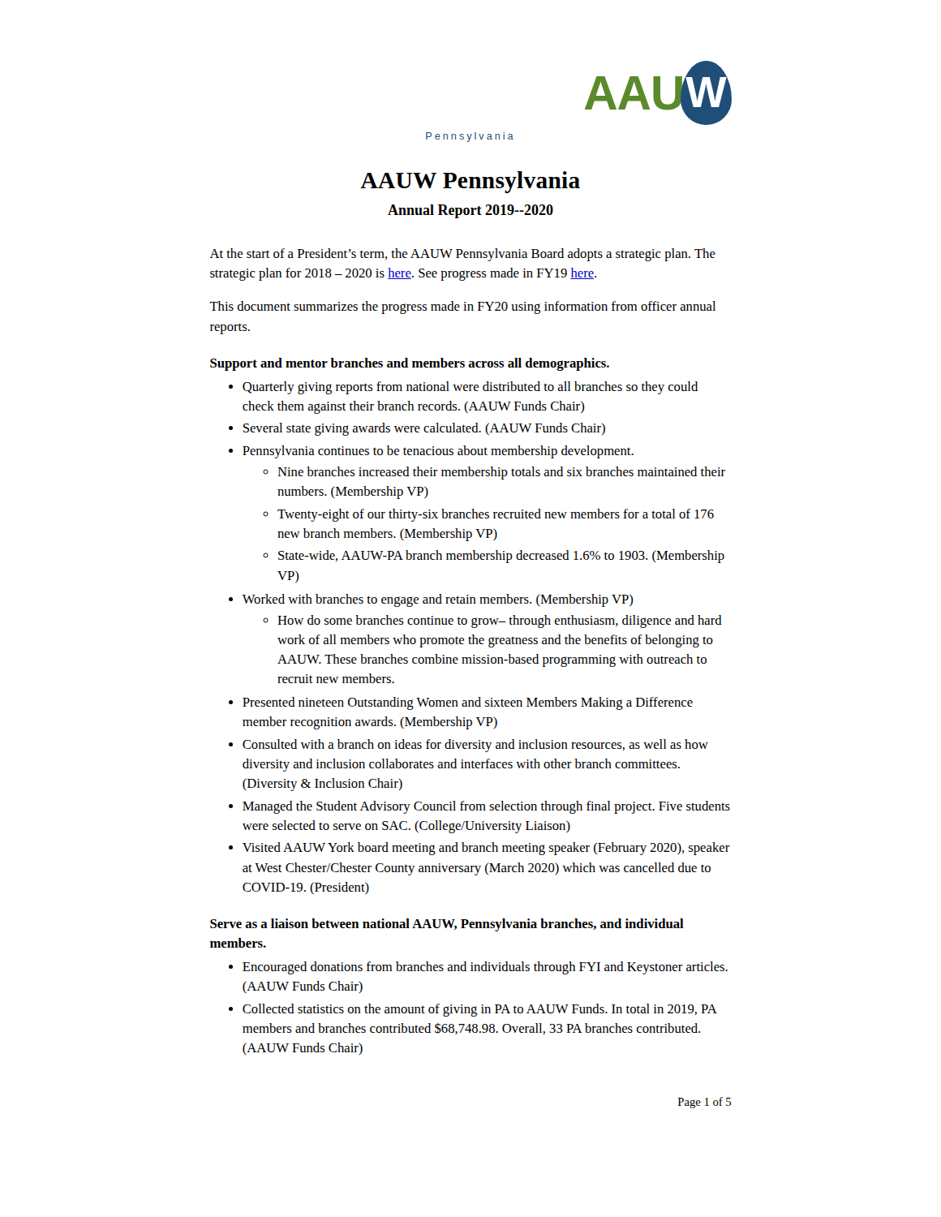AAU W
Pennsylvania
AAUW Pennsylvania
Annual Report 2019--2020
At the start of a President’s term, the AAUW Pennsylvania Board adopts a strategic plan. The strategic plan for 2018 – 2020 is here. See progress made in FY19 here.
This document summarizes the progress made in FY20 using information from officer annual reports.
Support and mentor branches and members across all demographics.
Quarterly giving reports from national were distributed to all branches so they could check them against their branch records. (AAUW Funds Chair)
Several state giving awards were calculated. (AAUW Funds Chair)
Pennsylvania continues to be tenacious about membership development.
Nine branches increased their membership totals and six branches maintained their numbers. (Membership VP)
Twenty-eight of our thirty-six branches recruited new members for a total of 176 new branch members. (Membership VP)
State-wide, AAUW-PA branch membership decreased 1.6% to 1903. (Membership VP)
Worked with branches to engage and retain members. (Membership VP)
How do some branches continue to grow– through enthusiasm, diligence and hard work of all members who promote the greatness and the benefits of belonging to AAUW. These branches combine mission-based programming with outreach to recruit new members.
Presented nineteen Outstanding Women and sixteen Members Making a Difference member recognition awards. (Membership VP)
Consulted with a branch on ideas for diversity and inclusion resources, as well as how diversity and inclusion collaborates and interfaces with other branch committees. (Diversity & Inclusion Chair)
Managed the Student Advisory Council from selection through final project. Five students were selected to serve on SAC. (College/University Liaison)
Visited AAUW York board meeting and branch meeting speaker (February 2020), speaker at West Chester/Chester County anniversary (March 2020) which was cancelled due to COVID-19. (President)
Serve as a liaison between national AAUW, Pennsylvania branches, and individual members.
Encouraged donations from branches and individuals through FYI and Keystoner articles. (AAUW Funds Chair)
Collected statistics on the amount of giving in PA to AAUW Funds. In total in 2019, PA members and branches contributed $68,748.98. Overall, 33 PA branches contributed. (AAUW Funds Chair)
Page 1 of 5